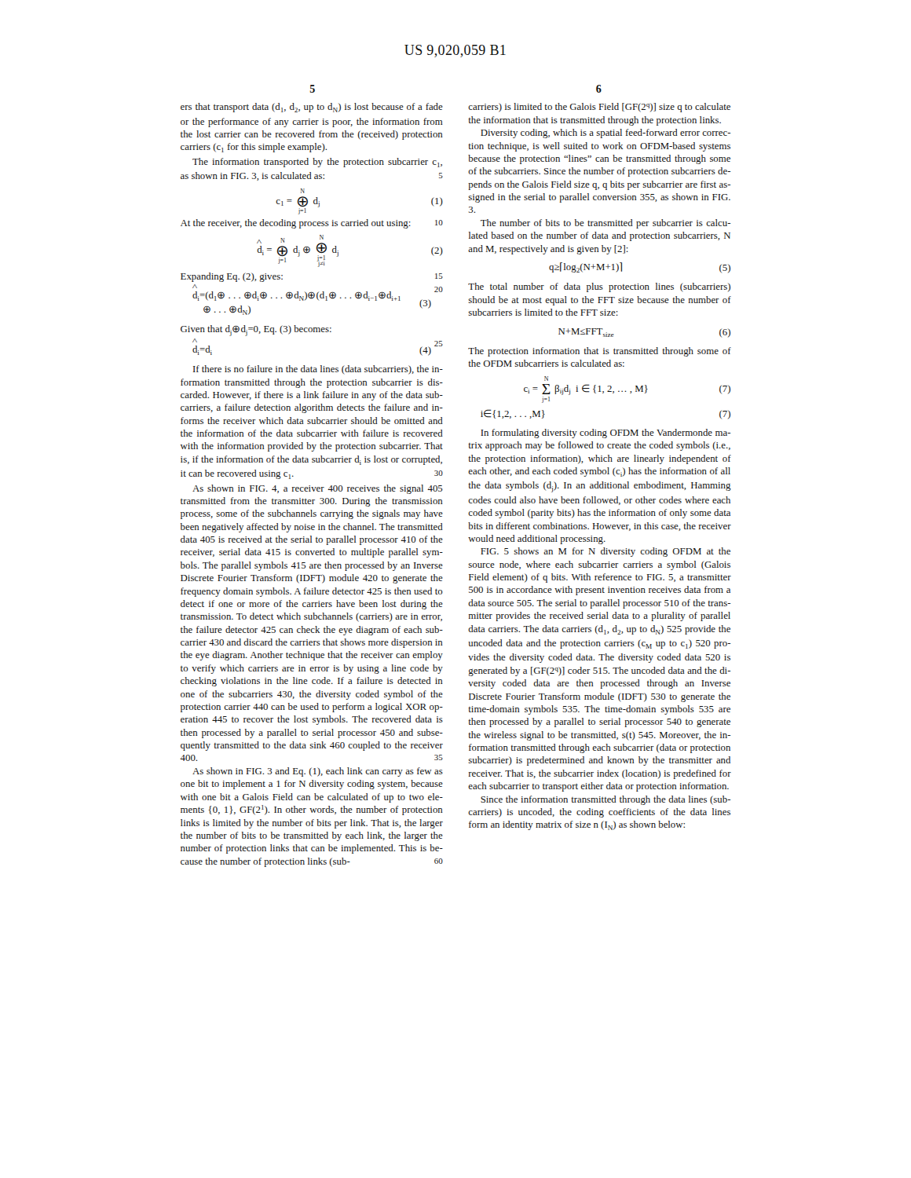US 9,020,059 B1
56
ers that transport data (d1, d2, up to dN) is lost because of a fade or the performance of any carrier is poor, the information from the lost carrier can be recovered from the (received) protection carriers (c1 for this simple example).
The information transported by the protection subcarrier c1, as shown in FIG. 3, is calculated as:5
c1 = N⊕j=1 dj
(1)
10
At the receiver, the decoding process is carried out using:
di = N⊕j=1 dj ⊕ N⊕j=1 j≠i dj
(2)
15
Expanding Eq. (2), gives:
20
di=(d1⊕ . . . ⊕di⊕ . . . ⊕dN)⊕(d1⊕ . . . ⊕di−1⊕di+1
⊕ . . . ⊕dN)
(3)
Given that dj⊕dj=0, Eq. (3) becomes:
25
di=di
(4)
If there is no failure in the data lines (data subcarriers), the information transmitted through the protection subcarrier is discarded. However, if there is a link failure in any of the data subcarriers, a failure detection algorithm detects the failure and informs the receiver which data subcarrier should be omitted and the information of the data subcarrier with failure is recovered with the information provided by the protection subcarrier. That is, if the information of the data subcarrier di is lost or corrupted, it can be recovered using c1.30
As shown in FIG. 4, a receiver 400 receives the signal 405 transmitted from the transmitter 300. During the transmission process, some of the subchannels carrying the signals may have been negatively affected by noise in the channel. The transmitted data 405 is received at the serial to parallel processor 410 of the receiver, serial data 415 is converted to multiple parallel symbols. The parallel symbols 415 are then processed by an Inverse Discrete Fourier Transform (IDFT) module 420 to generate the frequency domain symbols. A failure detector 425 is then used to detect if one or more of the carriers have been lost during the transmission. To detect which subchannels (carriers) are in error, the failure detector 425 can check the eye diagram of each subcarrier 430 and discard the carriers that shows more dispersion in the eye diagram. Another technique that the receiver can employ to verify which carriers are in error is by using a line code by checking violations in the line code. If a failure is detected in one of the subcarriers 430, the diversity coded symbol of the protection carrier 440 can be used to perform a logical XOR operation 445 to recover the lost symbols. The recovered data is then processed by a parallel to serial processor 450 and subsequently transmitted to the data sink 460 coupled to the receiver 400.35
As shown in FIG. 3 and Eq. (1), each link can carry as few as one bit to implement a 1 for N diversity coding system, because with one bit a Galois Field can be calculated of up to two elements {0, 1}, GF(21). In other words, the number of protection links is limited by the number of bits per link. That is, the larger the number of bits to be transmitted by each link, the larger the number of protection links that can be implemented. This is because the number of protection links (sub-60
carriers) is limited to the Galois Field [GF(2q)] size q to calculate the information that is transmitted through the protection links.
Diversity coding, which is a spatial feed-forward error correction technique, is well suited to work on OFDM-based systems because the protection “lines” can be transmitted through some of the subcarriers. Since the number of protection subcarriers depends on the Galois Field size q, q bits per subcarrier are first assigned in the serial to parallel conversion 355, as shown in FIG. 3.
The number of bits to be transmitted per subcarrier is calculated based on the number of data and protection subcarriers, N and M, respectively and is given by [2]:
q≥⌈log2(N+M+1)⌉
(5)
The total number of data plus protection lines (subcarriers) should be at most equal to the FFT size because the number of subcarriers is limited to the FFT size:
N+M≤FFTsize
(6)
The protection information that is transmitted through some of the OFDM subcarriers is calculated as:
ci = NΣj=1 βijdj i ∈ {1, 2, … , M}
(7)
i∈{1,2, . . . ,M}
(7)
In formulating diversity coding OFDM the Vandermonde matrix approach may be followed to create the coded symbols (i.e., the protection information), which are linearly independent of each other, and each coded symbol (ci) has the information of all the data symbols (dj). In an additional embodiment, Hamming codes could also have been followed, or other codes where each coded symbol (parity bits) has the information of only some data bits in different combinations. However, in this case, the receiver would need additional processing.
FIG. 5 shows an M for N diversity coding OFDM at the source node, where each subcarrier carriers a symbol (Galois Field element) of q bits. With reference to FIG. 5, a transmitter 500 is in accordance with present invention receives data from a data source 505. The serial to parallel processor 510 of the transmitter provides the received serial data to a plurality of parallel data carriers. The data carriers (d1, d2, up to dN) 525 provide the uncoded data and the protection carriers (cM up to c1) 520 provides the diversity coded data. The diversity coded data 520 is generated by a [GF(2q)] coder 515. The uncoded data and the diversity coded data are then processed through an Inverse Discrete Fourier Transform module (IDFT) 530 to generate the time-domain symbols 535. The time-domain symbols 535 are then processed by a parallel to serial processor 540 to generate the wireless signal to be transmitted, s(t) 545. Moreover, the information transmitted through each subcarrier (data or protection subcarrier) is predetermined and known by the transmitter and receiver. That is, the subcarrier index (location) is predefined for each subcarrier to transport either data or protection information.
Since the information transmitted through the data lines (subcarriers) is uncoded, the coding coefficients of the data lines form an identity matrix of size n (IN) as shown below: